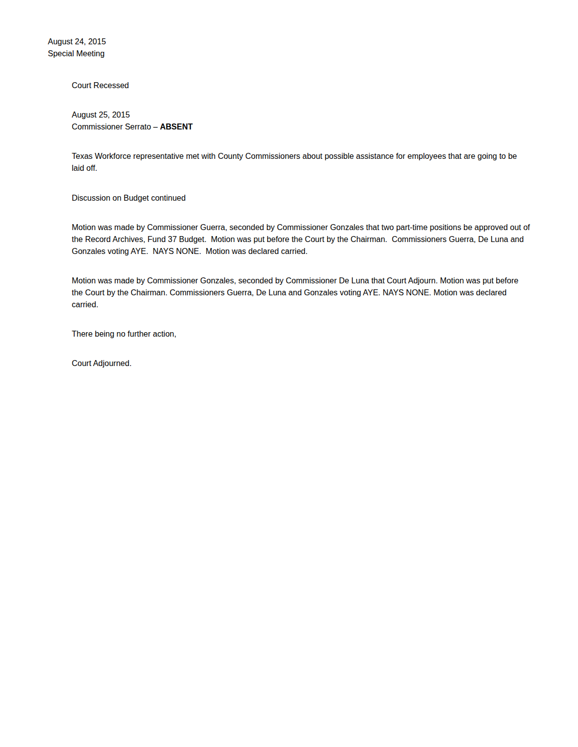August 24, 2015
Special Meeting
Court Recessed
August 25, 2015
Commissioner Serrato – ABSENT
Texas Workforce representative met with County Commissioners about possible assistance for employees that are going to be laid off.
Discussion on Budget continued
Motion was made by Commissioner Guerra, seconded by Commissioner Gonzales that two part-time positions be approved out of the Record Archives, Fund 37 Budget. Motion was put before the Court by the Chairman. Commissioners Guerra, De Luna and Gonzales voting AYE. NAYS NONE. Motion was declared carried.
Motion was made by Commissioner Gonzales, seconded by Commissioner De Luna that Court Adjourn. Motion was put before the Court by the Chairman. Commissioners Guerra, De Luna and Gonzales voting AYE. NAYS NONE. Motion was declared carried.
There being no further action,
Court Adjourned.